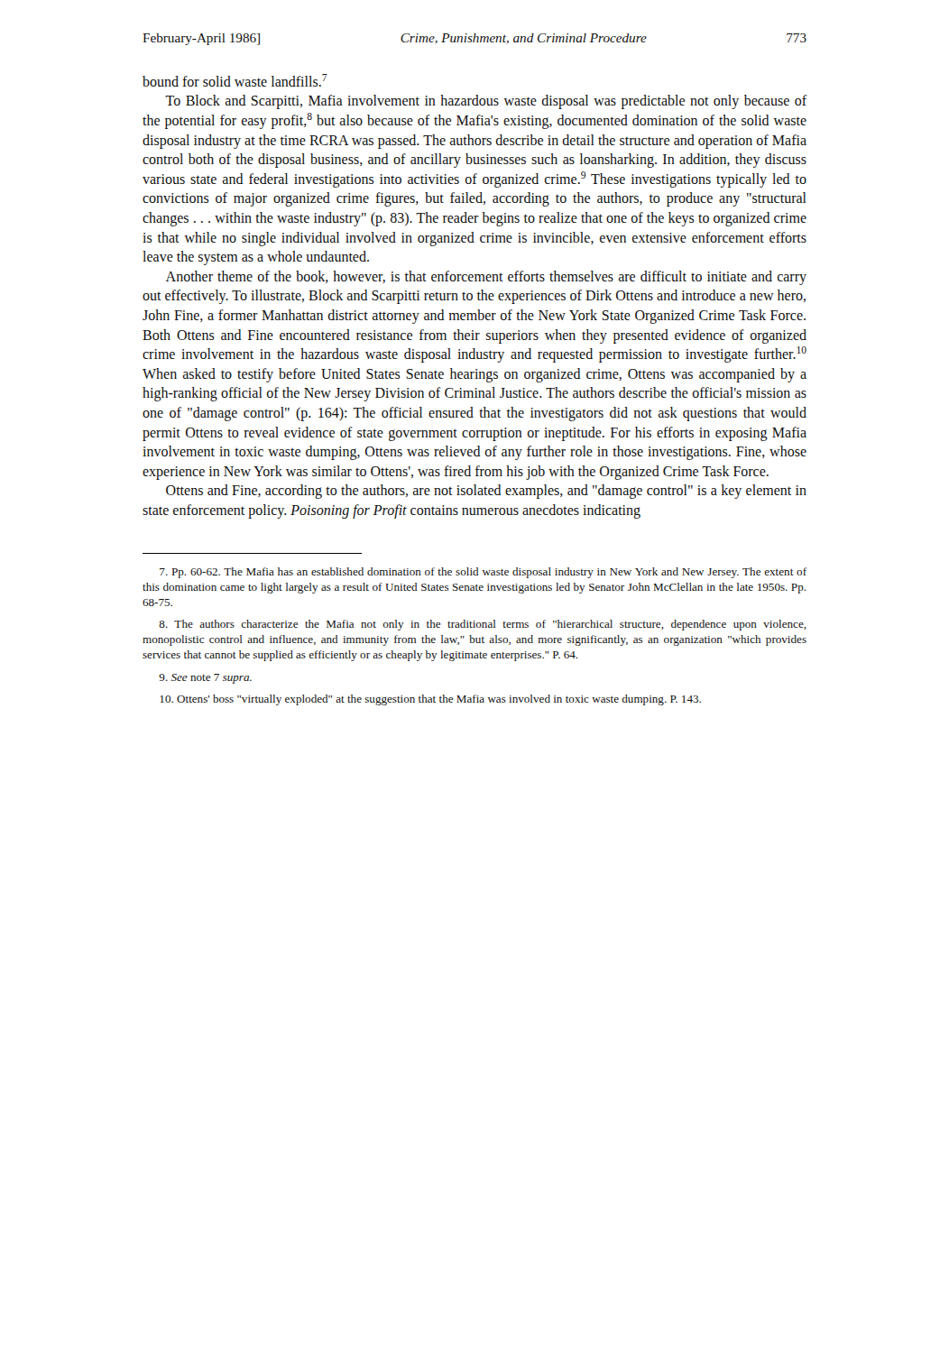February-April 1986] Crime, Punishment, and Criminal Procedure 773
bound for solid waste landfills.7
To Block and Scarpitti, Mafia involvement in hazardous waste disposal was predictable not only because of the potential for easy profit,8 but also because of the Mafia's existing, documented domination of the solid waste disposal industry at the time RCRA was passed. The authors describe in detail the structure and operation of Mafia control both of the disposal business, and of ancillary businesses such as loansharking. In addition, they discuss various state and federal investigations into activities of organized crime.9 These investigations typically led to convictions of major organized crime figures, but failed, according to the authors, to produce any "structural changes . . . within the waste industry" (p. 83). The reader begins to realize that one of the keys to organized crime is that while no single individual involved in organized crime is invincible, even extensive enforcement efforts leave the system as a whole undaunted.
Another theme of the book, however, is that enforcement efforts themselves are difficult to initiate and carry out effectively. To illustrate, Block and Scarpitti return to the experiences of Dirk Ottens and introduce a new hero, John Fine, a former Manhattan district attorney and member of the New York State Organized Crime Task Force. Both Ottens and Fine encountered resistance from their superiors when they presented evidence of organized crime involvement in the hazardous waste disposal industry and requested permission to investigate further.10 When asked to testify before United States Senate hearings on organized crime, Ottens was accompanied by a high-ranking official of the New Jersey Division of Criminal Justice. The authors describe the official's mission as one of "damage control" (p. 164): The official ensured that the investigators did not ask questions that would permit Ottens to reveal evidence of state government corruption or ineptitude. For his efforts in exposing Mafia involvement in toxic waste dumping, Ottens was relieved of any further role in those investigations. Fine, whose experience in New York was similar to Ottens', was fired from his job with the Organized Crime Task Force.
Ottens and Fine, according to the authors, are not isolated examples, and "damage control" is a key element in state enforcement policy. Poisoning for Profit contains numerous anecdotes indicating
7. Pp. 60-62. The Mafia has an established domination of the solid waste disposal industry in New York and New Jersey. The extent of this domination came to light largely as a result of United States Senate investigations led by Senator John McClellan in the late 1950s. Pp. 68-75.
8. The authors characterize the Mafia not only in the traditional terms of "hierarchical structure, dependence upon violence, monopolistic control and influence, and immunity from the law," but also, and more significantly, as an organization "which provides services that cannot be supplied as efficiently or as cheaply by legitimate enterprises." P. 64.
9. See note 7 supra.
10. Ottens' boss "virtually exploded" at the suggestion that the Mafia was involved in toxic waste dumping. P. 143.